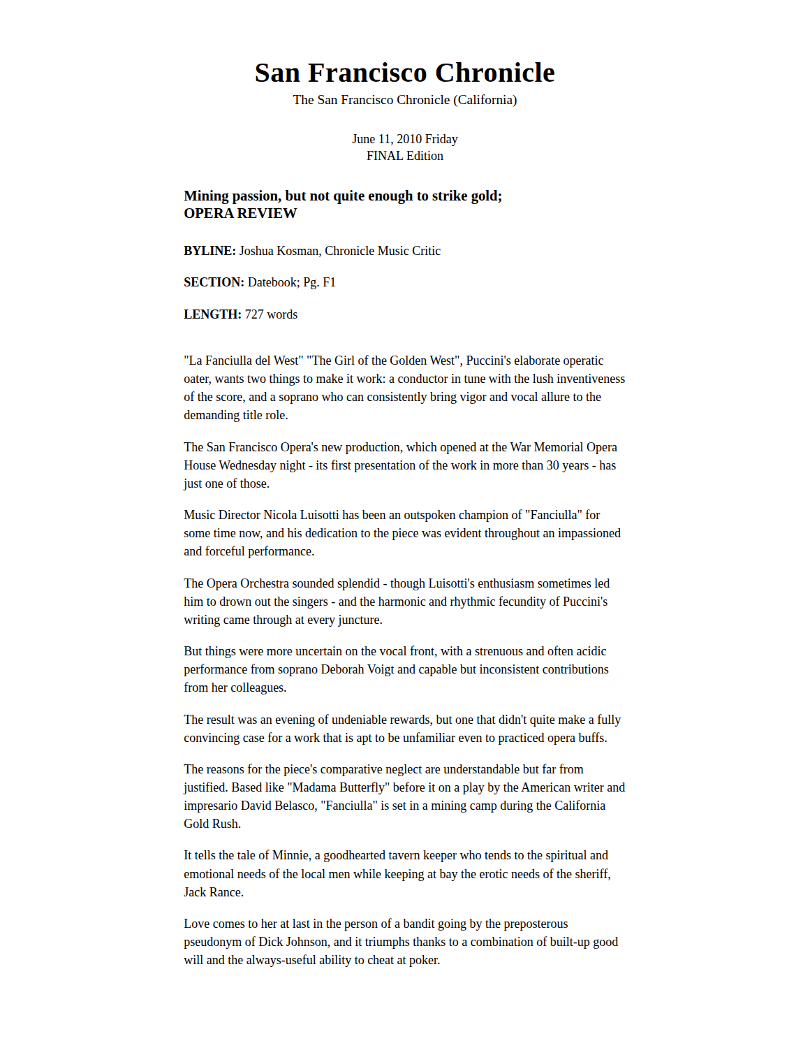San Francisco Chronicle
The San Francisco Chronicle (California)
June 11, 2010 Friday
FINAL Edition
Mining passion, but not quite enough to strike gold;
OPERA REVIEW
BYLINE: Joshua Kosman, Chronicle Music Critic
SECTION: Datebook; Pg. F1
LENGTH: 727 words
"La Fanciulla del West" "The Girl of the Golden West", Puccini's elaborate operatic oater, wants two things to make it work: a conductor in tune with the lush inventiveness of the score, and a soprano who can consistently bring vigor and vocal allure to the demanding title role.
The San Francisco Opera's new production, which opened at the War Memorial Opera House Wednesday night - its first presentation of the work in more than 30 years - has just one of those.
Music Director Nicola Luisotti has been an outspoken champion of "Fanciulla" for some time now, and his dedication to the piece was evident throughout an impassioned and forceful performance.
The Opera Orchestra sounded splendid - though Luisotti's enthusiasm sometimes led him to drown out the singers - and the harmonic and rhythmic fecundity of Puccini's writing came through at every juncture.
But things were more uncertain on the vocal front, with a strenuous and often acidic performance from soprano Deborah Voigt and capable but inconsistent contributions from her colleagues.
The result was an evening of undeniable rewards, but one that didn't quite make a fully convincing case for a work that is apt to be unfamiliar even to practiced opera buffs.
The reasons for the piece's comparative neglect are understandable but far from justified. Based like "Madama Butterfly" before it on a play by the American writer and impresario David Belasco, "Fanciulla" is set in a mining camp during the California Gold Rush.
It tells the tale of Minnie, a goodhearted tavern keeper who tends to the spiritual and emotional needs of the local men while keeping at bay the erotic needs of the sheriff, Jack Rance.
Love comes to her at last in the person of a bandit going by the preposterous pseudonym of Dick Johnson, and it triumphs thanks to a combination of built-up good will and the always-useful ability to cheat at poker.